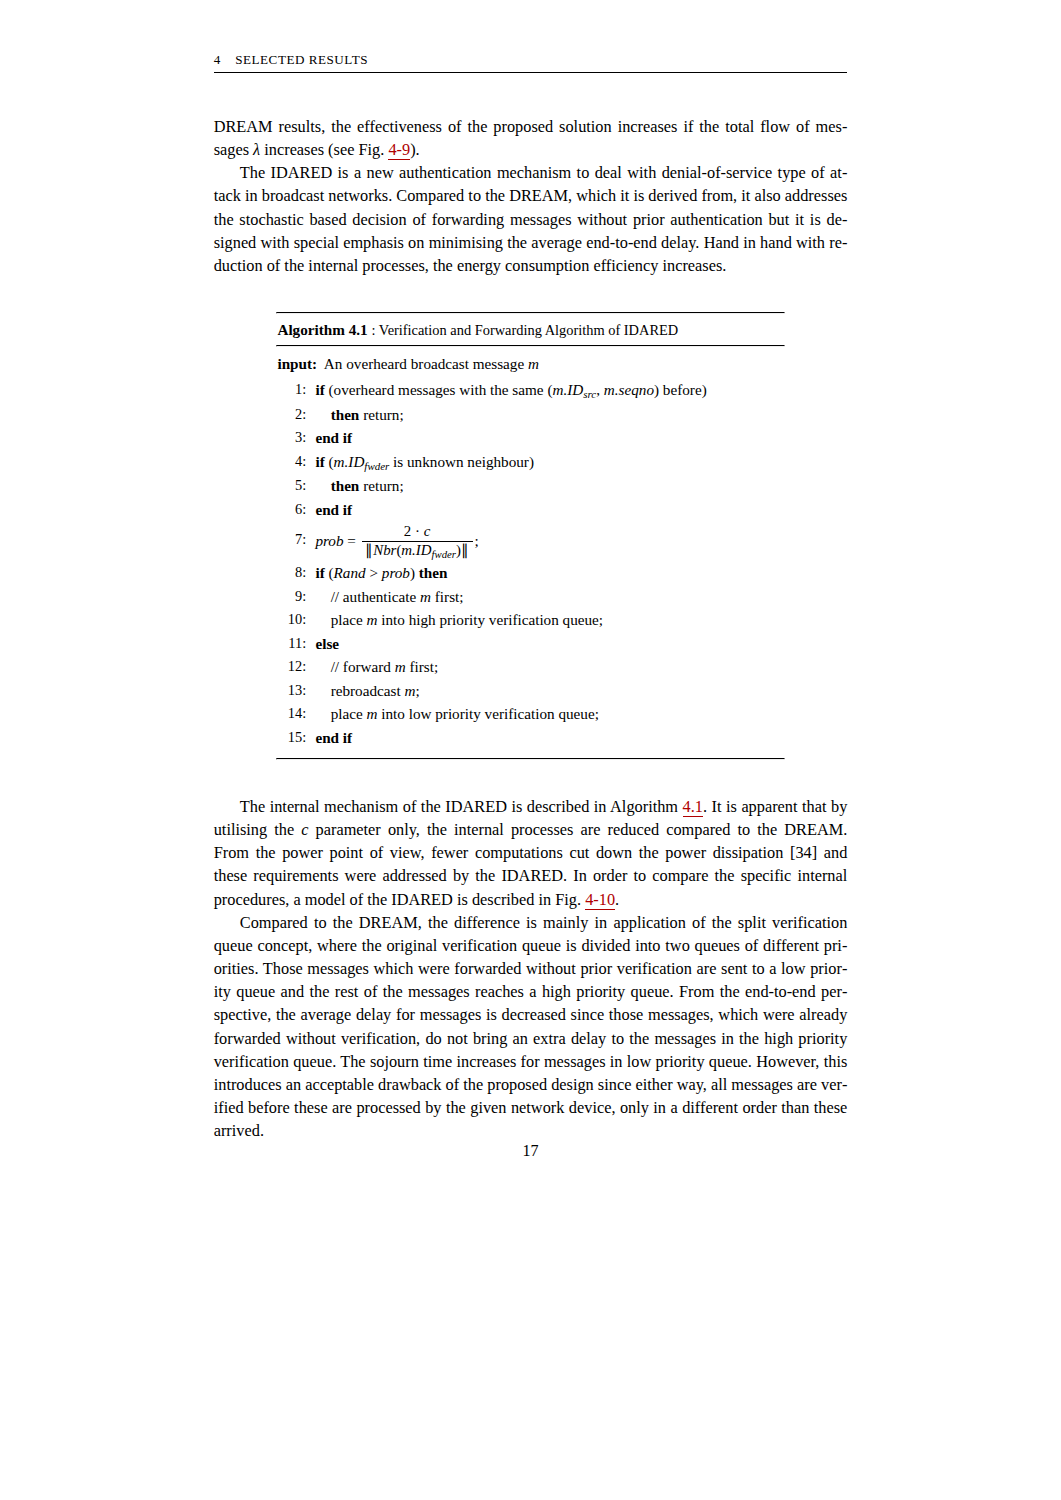4 SELECTED RESULTS
DREAM results, the effectiveness of the proposed solution increases if the total flow of messages λ increases (see Fig. 4-9).
The IDARED is a new authentication mechanism to deal with denial-of-service type of attack in broadcast networks. Compared to the DREAM, which it is derived from, it also addresses the stochastic based decision of forwarding messages without prior authentication but it is designed with special emphasis on minimising the average end-to-end delay. Hand in hand with reduction of the internal processes, the energy consumption efficiency increases.
Algorithm 4.1 : Verification and Forwarding Algorithm of IDARED
input: An overheard broadcast message m
if (overheard messages with the same (m.IDsrc, m.seqno) before)
then return;
end if
if (m.IDfwder is unknown neighbour)
then return;
end if
prob = 2 · c∥Nbr(m.IDfwder)∥;
if (Rand > prob) then
// authenticate m first;
place m into high priority verification queue;
else
// forward m first;
rebroadcast m;
place m into low priority verification queue;
end if
The internal mechanism of the IDARED is described in Algorithm 4.1. It is apparent that by utilising the c parameter only, the internal processes are reduced compared to the DREAM. From the power point of view, fewer computations cut down the power dissipation [34] and these requirements were addressed by the IDARED. In order to compare the specific internal procedures, a model of the IDARED is described in Fig. 4-10.
Compared to the DREAM, the difference is mainly in application of the split verification queue concept, where the original verification queue is divided into two queues of different priorities. Those messages which were forwarded without prior verification are sent to a low priority queue and the rest of the messages reaches a high priority queue. From the end-to-end perspective, the average delay for messages is decreased since those messages, which were already forwarded without verification, do not bring an extra delay to the messages in the high priority verification queue. The sojourn time increases for messages in low priority queue. However, this introduces an acceptable drawback of the proposed design since either way, all messages are verified before these are processed by the given network device, only in a different order than these arrived.
17